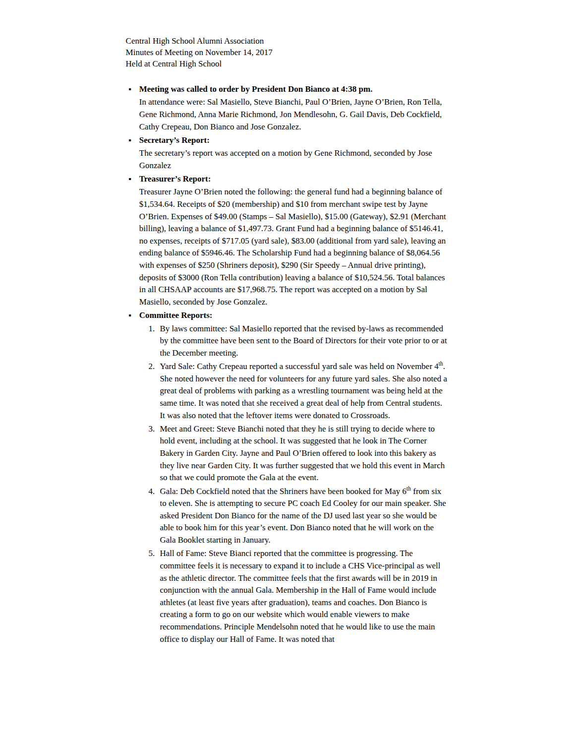Central High School Alumni Association
Minutes of Meeting on November 14, 2017
Held at Central High School
Meeting was called to order by President Don Bianco at 4:38 pm.
In attendance were: Sal Masiello, Steve Bianchi, Paul O’Brien, Jayne O’Brien, Ron Tella, Gene Richmond, Anna Marie Richmond, Jon Mendlesohn, G. Gail Davis, Deb Cockfield, Cathy Crepeau, Don Bianco and Jose Gonzalez.
Secretary’s Report:
The secretary’s report was accepted on a motion by Gene Richmond, seconded by Jose Gonzalez
Treasurer’s Report:
Treasurer Jayne O’Brien noted the following: the general fund had a beginning balance of $1,534.64. Receipts of $20 (membership) and $10 from merchant swipe test by Jayne O’Brien. Expenses of $49.00 (Stamps – Sal Masiello), $15.00 (Gateway), $2.91 (Merchant billing), leaving a balance of $1,497.73. Grant Fund had a beginning balance of $5146.41, no expenses, receipts of $717.05 (yard sale), $83.00 (additional from yard sale), leaving an ending balance of $5946.46. The Scholarship Fund had a beginning balance of $8,064.56 with expenses of $250 (Shriners deposit), $290 (Sir Speedy – Annual drive printing), deposits of $3000 (Ron Tella contribution) leaving a balance of $10,524.56. Total balances in all CHSAAP accounts are $17,968.75. The report was accepted on a motion by Sal Masiello, seconded by Jose Gonzalez.
Committee Reports:
By laws committee: Sal Masiello reported that the revised by-laws as recommended by the committee have been sent to the Board of Directors for their vote prior to or at the December meeting.
Yard Sale: Cathy Crepeau reported a successful yard sale was held on November 4th. She noted however the need for volunteers for any future yard sales. She also noted a great deal of problems with parking as a wrestling tournament was being held at the same time. It was noted that she received a great deal of help from Central students. It was also noted that the leftover items were donated to Crossroads.
Meet and Greet: Steve Bianchi noted that they he is still trying to decide where to hold event, including at the school. It was suggested that he look in The Corner Bakery in Garden City. Jayne and Paul O’Brien offered to look into this bakery as they live near Garden City. It was further suggested that we hold this event in March so that we could promote the Gala at the event.
Gala: Deb Cockfield noted that the Shriners have been booked for May 6th from six to eleven. She is attempting to secure PC coach Ed Cooley for our main speaker. She asked President Don Bianco for the name of the DJ used last year so she would be able to book him for this year’s event. Don Bianco noted that he will work on the Gala Booklet starting in January.
Hall of Fame: Steve Bianci reported that the committee is progressing. The committee feels it is necessary to expand it to include a CHS Vice-principal as well as the athletic director. The committee feels that the first awards will be in 2019 in conjunction with the annual Gala. Membership in the Hall of Fame would include athletes (at least five years after graduation), teams and coaches. Don Bianco is creating a form to go on our website which would enable viewers to make recommendations. Principle Mendelsohn noted that he would like to use the main office to display our Hall of Fame. It was noted that